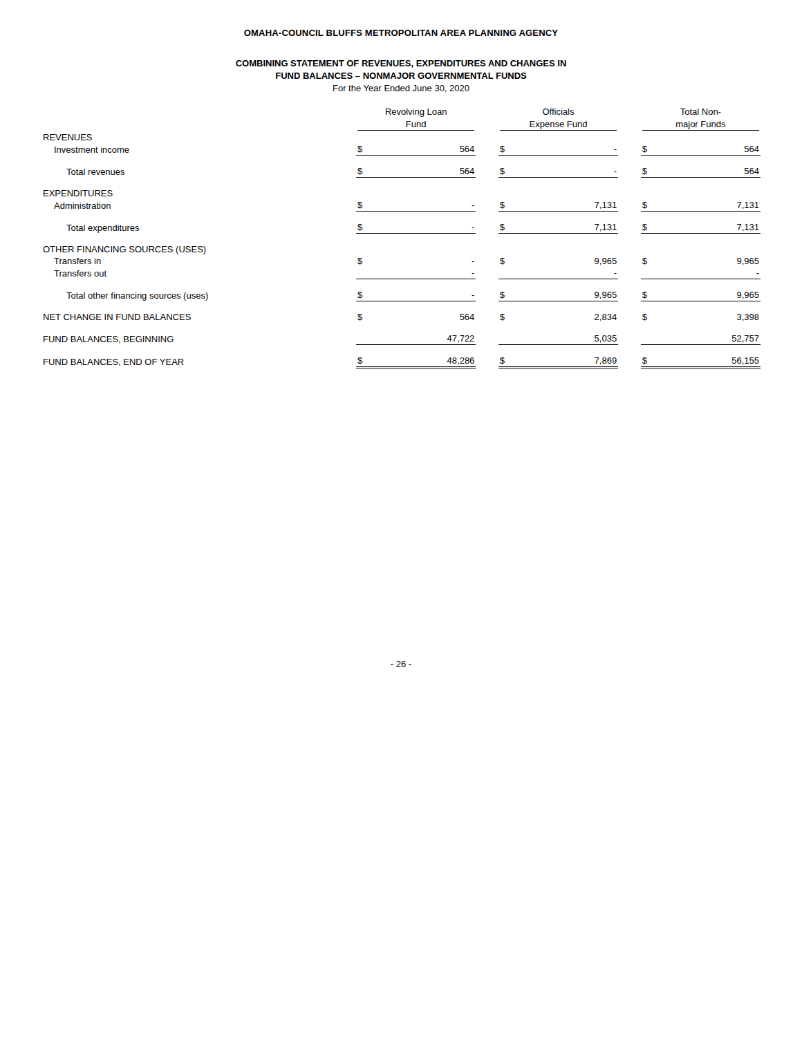OMAHA-COUNCIL BLUFFS METROPOLITAN AREA PLANNING AGENCY
COMBINING STATEMENT OF REVENUES, EXPENDITURES AND CHANGES IN
FUND BALANCES – NONMAJOR GOVERNMENTAL FUNDS
For the Year Ended June 30, 2020
| | Revolving Loan | | Officials | | Total Non- |
| --- | --- | --- | --- | --- | --- |
| | Fund | | Expense Fund | | major Funds |
| REVENUES | | | | | | | | |
| Investment income | $ | 564 | | $ | - | | $ | 564 |
| Total revenues | $ | 564 | | $ | - | | $ | 564 |
| EXPENDITURES | | | | | | | | |
| Administration | $ | - | | $ | 7,131 | | $ | 7,131 |
| Total expenditures | $ | - | | $ | 7,131 | | $ | 7,131 |
| OTHER FINANCING SOURCES (USES) | | | | | | | | |
| Transfers in | $ | - | | $ | 9,965 | | $ | 9,965 |
| Transfers out | | - | | | - | | | - |
| Total other financing sources (uses) | $ | - | | $ | 9,965 | | $ | 9,965 |
| NET CHANGE IN FUND BALANCES | $ | 564 | | $ | 2,834 | | $ | 3,398 |
| FUND BALANCES, BEGINNING | | 47,722 | | | 5,035 | | | 52,757 |
| FUND BALANCES, END OF YEAR | $ | 48,286 | | $ | 7,869 | | $ | 56,155 |
- 26 -